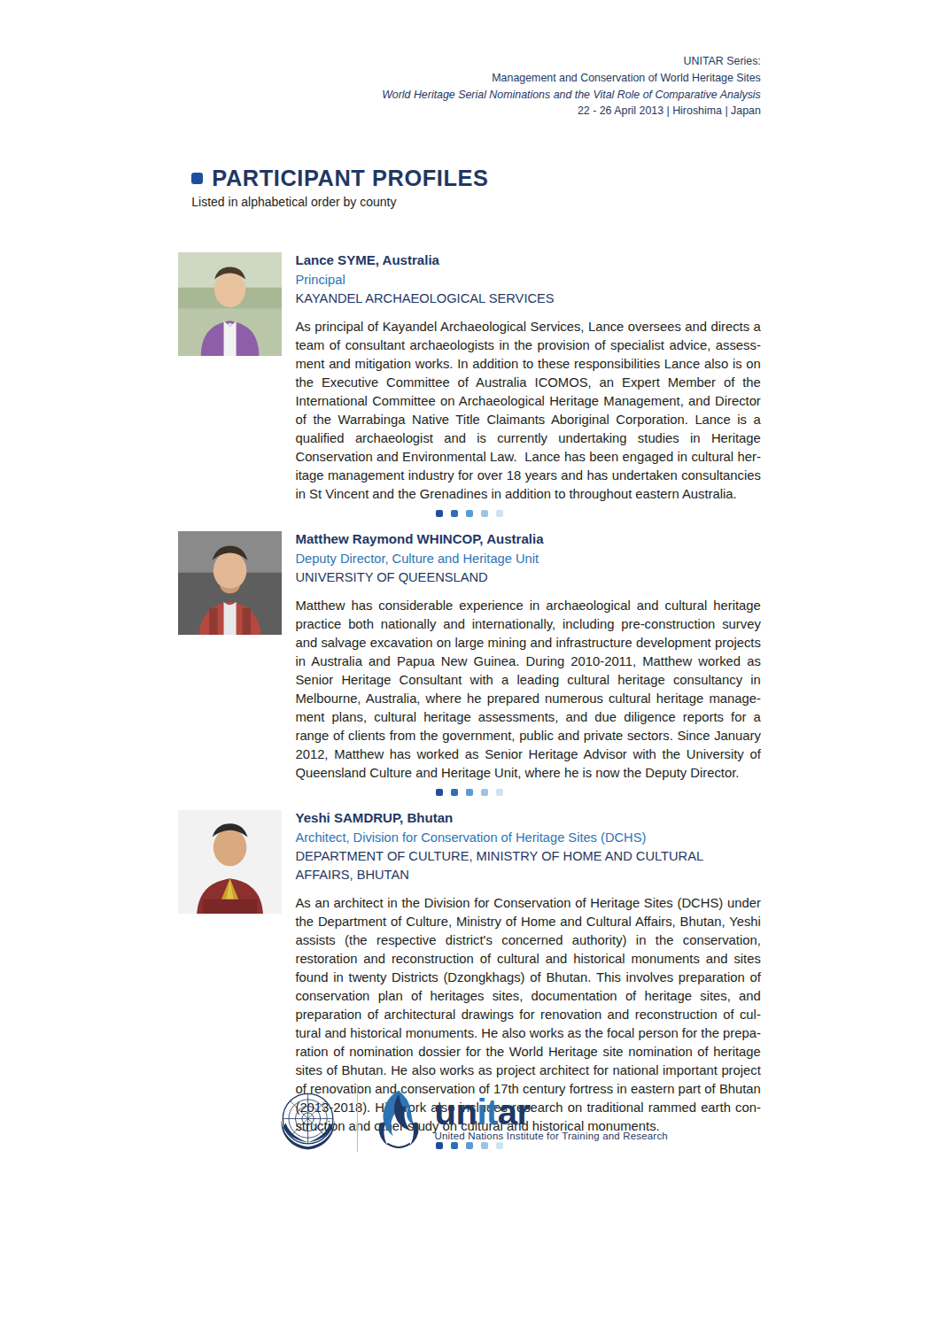UNITAR Series:
Management and Conservation of World Heritage Sites
World Heritage Serial Nominations and the Vital Role of Comparative Analysis
22 - 26 April 2013 | Hiroshima | Japan
PARTICIPANT PROFILES
Listed in alphabetical order by county
Lance SYME, Australia
Principal
KAYANDEL ARCHAEOLOGICAL SERVICES
As principal of Kayandel Archaeological Services, Lance oversees and directs a team of consultant archaeologists in the provision of specialist advice, assessment and mitigation works. In addition to these responsibilities Lance also is on the Executive Committee of Australia ICOMOS, an Expert Member of the International Committee on Archaeological Heritage Management, and Director of the Warrabinga Native Title Claimants Aboriginal Corporation. Lance is a qualified archaeologist and is currently undertaking studies in Heritage Conservation and Environmental Law. Lance has been engaged in cultural heritage management industry for over 18 years and has undertaken consultancies in St Vincent and the Grenadines in addition to throughout eastern Australia.
Matthew Raymond WHINCOP, Australia
Deputy Director, Culture and Heritage Unit
UNIVERSITY OF QUEENSLAND
Matthew has considerable experience in archaeological and cultural heritage practice both nationally and internationally, including pre-construction survey and salvage excavation on large mining and infrastructure development projects in Australia and Papua New Guinea. During 2010-2011, Matthew worked as Senior Heritage Consultant with a leading cultural heritage consultancy in Melbourne, Australia, where he prepared numerous cultural heritage management plans, cultural heritage assessments, and due diligence reports for a range of clients from the government, public and private sectors. Since January 2012, Matthew has worked as Senior Heritage Advisor with the University of Queensland Culture and Heritage Unit, where he is now the Deputy Director.
Yeshi SAMDRUP, Bhutan
Architect, Division for Conservation of Heritage Sites (DCHS)
DEPARTMENT OF CULTURE, MINISTRY OF HOME AND CULTURAL AFFAIRS, BHUTAN
As an architect in the Division for Conservation of Heritage Sites (DCHS) under the Department of Culture, Ministry of Home and Cultural Affairs, Bhutan, Yeshi assists (the respective district's concerned authority) in the conservation, restoration and reconstruction of cultural and historical monuments and sites found in twenty Districts (Dzongkhags) of Bhutan. This involves preparation of conservation plan of heritages sites, documentation of heritage sites, and preparation of architectural drawings for renovation and reconstruction of cultural and historical monuments. He also works as the focal person for the preparation of nomination dossier for the World Heritage site nomination of heritage sites of Bhutan. He also works as project architect for national important project of renovation and conservation of 17th century fortress in eastern part of Bhutan (2013-2018). His work also includes research on traditional rammed earth construction and other study on cultural and historical monuments.
unitar
United Nations Institute for Training and Research